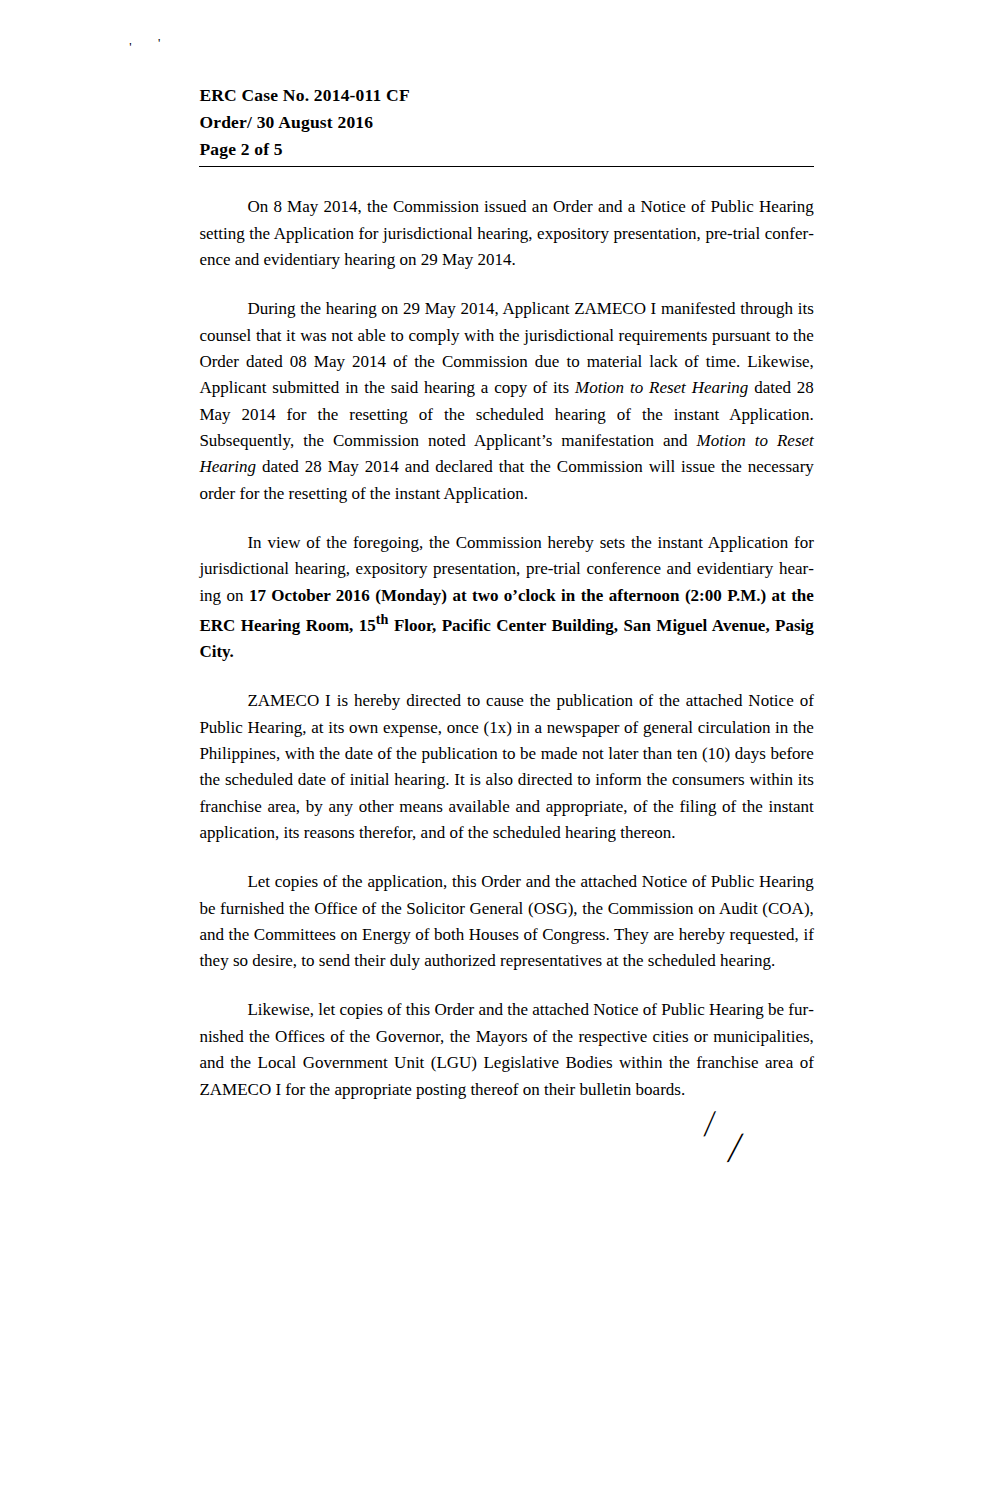' '
ERC Case No. 2014-011 CF
Order/ 30 August 2016
Page 2 of 5
On 8 May 2014, the Commission issued an Order and a Notice of Public Hearing setting the Application for jurisdictional hearing, expository presentation, pre-trial conference and evidentiary hearing on 29 May 2014.
During the hearing on 29 May 2014, Applicant ZAMECO I manifested through its counsel that it was not able to comply with the jurisdictional requirements pursuant to the Order dated 08 May 2014 of the Commission due to material lack of time. Likewise, Applicant submitted in the said hearing a copy of its Motion to Reset Hearing dated 28 May 2014 for the resetting of the scheduled hearing of the instant Application. Subsequently, the Commission noted Applicant’s manifestation and Motion to Reset Hearing dated 28 May 2014 and declared that the Commission will issue the necessary order for the resetting of the instant Application.
In view of the foregoing, the Commission hereby sets the instant Application for jurisdictional hearing, expository presentation, pre-trial conference and evidentiary hearing on 17 October 2016 (Monday) at two o’clock in the afternoon (2:00 P.M.) at the ERC Hearing Room, 15th Floor, Pacific Center Building, San Miguel Avenue, Pasig City.
ZAMECO I is hereby directed to cause the publication of the attached Notice of Public Hearing, at its own expense, once (1x) in a newspaper of general circulation in the Philippines, with the date of the publication to be made not later than ten (10) days before the scheduled date of initial hearing. It is also directed to inform the consumers within its franchise area, by any other means available and appropriate, of the filing of the instant application, its reasons therefor, and of the scheduled hearing thereon.
Let copies of the application, this Order and the attached Notice of Public Hearing be furnished the Office of the Solicitor General (OSG), the Commission on Audit (COA), and the Committees on Energy of both Houses of Congress. They are hereby requested, if they so desire, to send their duly authorized representatives at the scheduled hearing.
Likewise, let copies of this Order and the attached Notice of Public Hearing be furnished the Offices of the Governor, the Mayors of the respective cities or municipalities, and the Local Government Unit (LGU) Legislative Bodies within the franchise area of ZAMECO I for the appropriate posting thereof on their bulletin boards.
∕ ∕